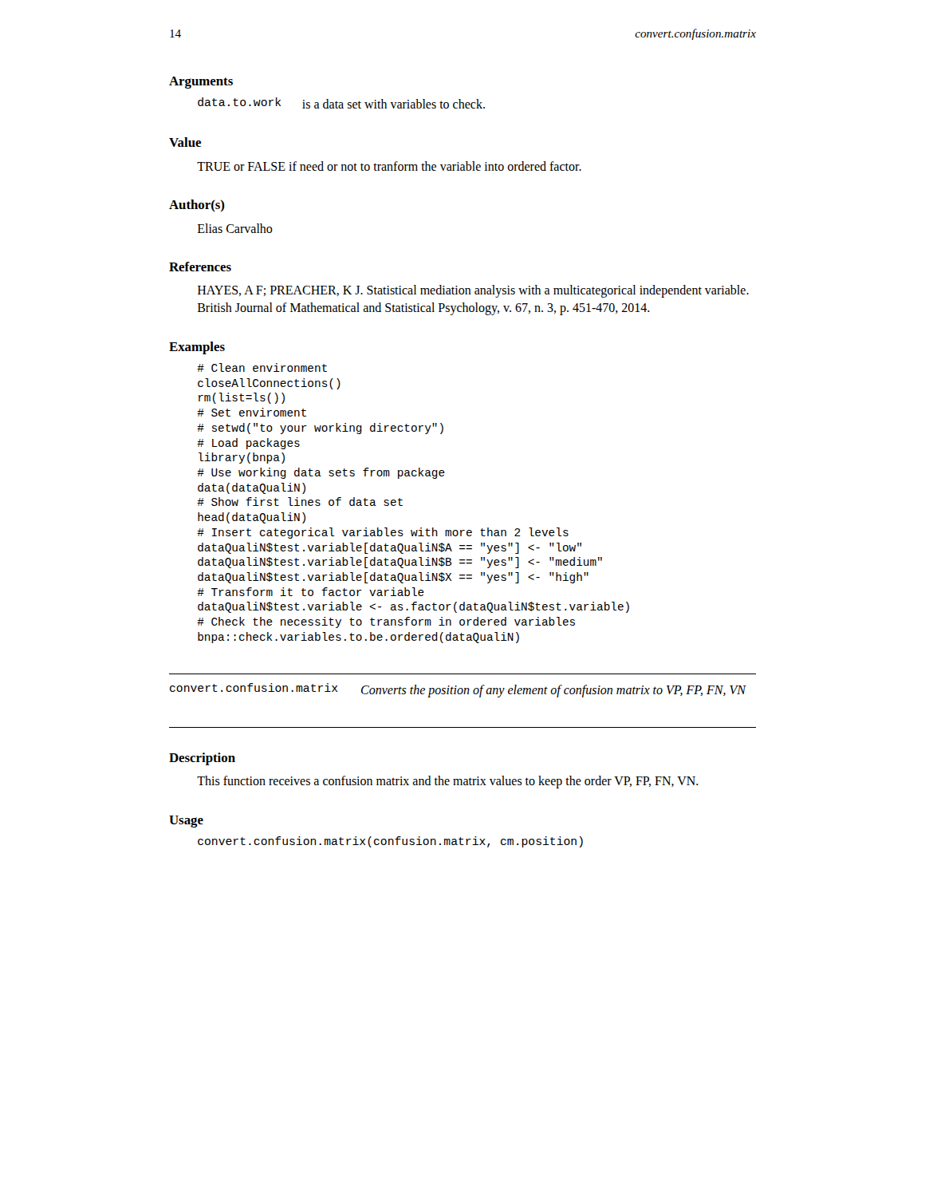14 convert.confusion.matrix
Arguments
data.to.work
is a data set with variables to check.
Value
TRUE or FALSE if need or not to tranform the variable into ordered factor.
Author(s)
Elias Carvalho
References
HAYES, A F; PREACHER, K J. Statistical mediation analysis with a multicategorical independent variable. British Journal of Mathematical and Statistical Psychology, v. 67, n. 3, p. 451-470, 2014.
Examples
# Clean environment
closeAllConnections()
rm(list=ls())
# Set enviroment
# setwd("to your working directory")
# Load packages
library(bnpa)
# Use working data sets from package
data(dataQualiN)
# Show first lines of data set
head(dataQualiN)
# Insert categorical variables with more than 2 levels
dataQualiN$test.variable[dataQualiN$A == "yes"] <- "low"
dataQualiN$test.variable[dataQualiN$B == "yes"] <- "medium"
dataQualiN$test.variable[dataQualiN$X == "yes"] <- "high"
# Transform it to factor variable
dataQualiN$test.variable <- as.factor(dataQualiN$test.variable)
# Check the necessity to transform in ordered variables
bnpa::check.variables.to.be.ordered(dataQualiN)
convert.confusion.matrix
Converts the position of any element of confusion matrix to VP, FP, FN, VN
Description
This function receives a confusion matrix and the matrix values to keep the order VP, FP, FN, VN.
Usage
convert.confusion.matrix(confusion.matrix, cm.position)